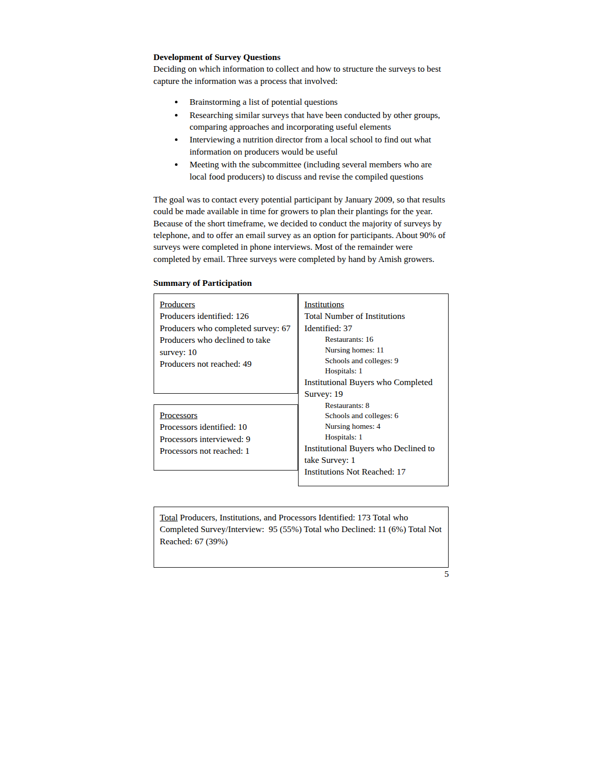Development of Survey Questions
Deciding on which information to collect and how to structure the surveys to best capture the information was a process that involved:
Brainstorming a list of potential questions
Researching similar surveys that have been conducted by other groups, comparing approaches and incorporating useful elements
Interviewing a nutrition director from a local school to find out what information on producers would be useful
Meeting with the subcommittee (including several members who are local food producers) to discuss and revise the compiled questions
The goal was to contact every potential participant by January 2009, so that results could be made available in time for growers to plan their plantings for the year. Because of the short timeframe, we decided to conduct the majority of surveys by telephone, and to offer an email survey as an option for participants. About 90% of surveys were completed in phone interviews. Most of the remainder were completed by email. Three surveys were completed by hand by Amish growers.
Summary of Participation
| Producers Producers identified: 126 Producers who completed survey: 67 Producers who declined to take survey: 10 Producers not reached: 49 Processors Processors identified: 10 Processors interviewed: 9 Processors not reached: 1 | Institutions Total Number of Institutions Identified: 37 Restaurants: 16 Nursing homes: 11 Schools and colleges: 9 Hospitals: 1 Institutional Buyers who Completed Survey: 19 Restaurants: 8 Schools and colleges: 6 Nursing homes: 4 Hospitals: 1 Institutional Buyers who Declined to take Survey: 1 Institutions Not Reached: 17 |
Total Producers, Institutions, and Processors Identified: 173 Total who Completed Survey/Interview: 95 (55%) Total who Declined: 11 (6%) Total Not Reached: 67 (39%)
5